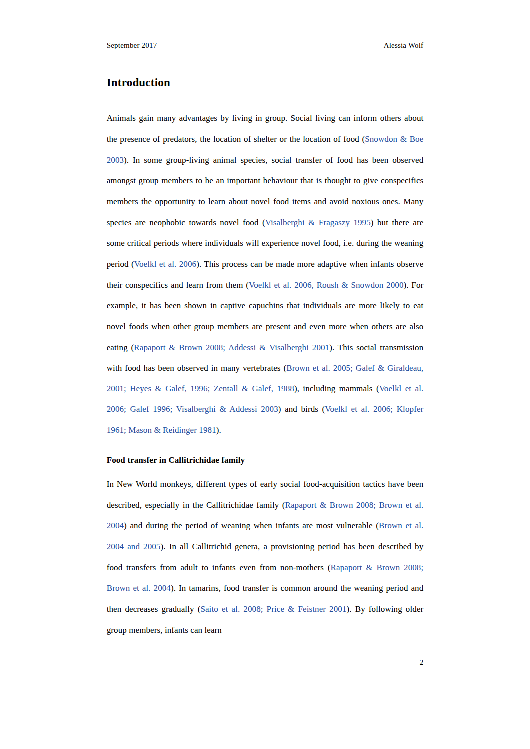September 2017
Alessia Wolf
Introduction
Animals gain many advantages by living in group. Social living can inform others about the presence of predators, the location of shelter or the location of food (Snowdon & Boe 2003). In some group-living animal species, social transfer of food has been observed amongst group members to be an important behaviour that is thought to give conspecifics members the opportunity to learn about novel food items and avoid noxious ones. Many species are neophobic towards novel food (Visalberghi & Fragaszy 1995) but there are some critical periods where individuals will experience novel food, i.e. during the weaning period (Voelkl et al. 2006). This process can be made more adaptive when infants observe their conspecifics and learn from them (Voelkl et al. 2006, Roush & Snowdon 2000). For example, it has been shown in captive capuchins that individuals are more likely to eat novel foods when other group members are present and even more when others are also eating (Rapaport & Brown 2008; Addessi & Visalberghi 2001). This social transmission with food has been observed in many vertebrates (Brown et al. 2005; Galef & Giraldeau, 2001; Heyes & Galef, 1996; Zentall & Galef, 1988), including mammals (Voelkl et al. 2006; Galef 1996; Visalberghi & Addessi 2003) and birds (Voelkl et al. 2006; Klopfer 1961; Mason & Reidinger 1981).
Food transfer in Callitrichidae family
In New World monkeys, different types of early social food-acquisition tactics have been described, especially in the Callitrichidae family (Rapaport & Brown 2008; Brown et al. 2004) and during the period of weaning when infants are most vulnerable (Brown et al. 2004 and 2005). In all Callitrichid genera, a provisioning period has been described by food transfers from adult to infants even from non-mothers (Rapaport & Brown 2008; Brown et al. 2004). In tamarins, food transfer is common around the weaning period and then decreases gradually (Saito et al. 2008; Price & Feistner 2001). By following older group members, infants can learn
2